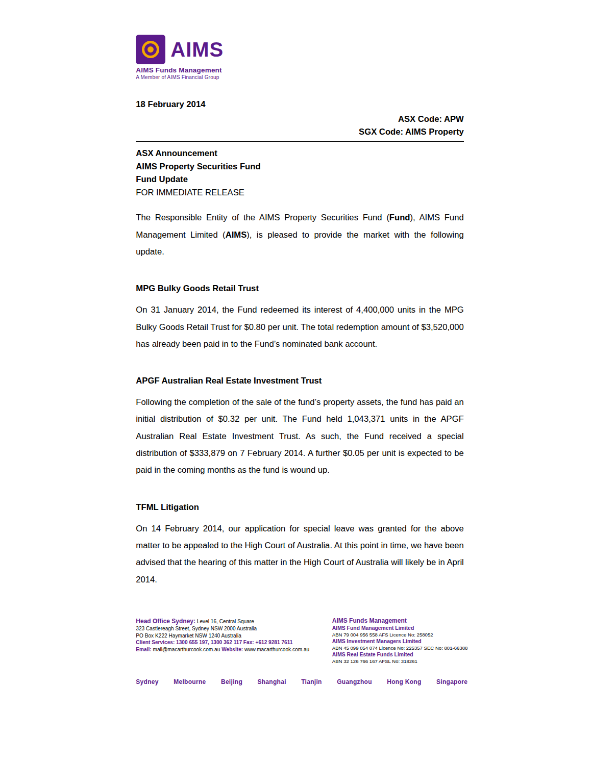AIMS
AIMS Funds Management
A Member of AIMS Financial Group
18 February 2014
ASX Code: APW
SGX Code: AIMS Property
ASX Announcement
AIMS Property Securities Fund
Fund Update
FOR IMMEDIATE RELEASE
The Responsible Entity of the AIMS Property Securities Fund (Fund), AIMS Fund Management Limited (AIMS), is pleased to provide the market with the following update.
MPG Bulky Goods Retail Trust
On 31 January 2014, the Fund redeemed its interest of 4,400,000 units in the MPG Bulky Goods Retail Trust for $0.80 per unit. The total redemption amount of $3,520,000 has already been paid in to the Fund’s nominated bank account.
APGF Australian Real Estate Investment Trust
Following the completion of the sale of the fund’s property assets, the fund has paid an initial distribution of $0.32 per unit. The Fund held 1,043,371 units in the APGF Australian Real Estate Investment Trust. As such, the Fund received a special distribution of $333,879 on 7 February 2014. A further $0.05 per unit is expected to be paid in the coming months as the fund is wound up.
TFML Litigation
On 14 February 2014, our application for special leave was granted for the above matter to be appealed to the High Court of Australia. At this point in time, we have been advised that the hearing of this matter in the High Court of Australia will likely be in April 2014.
Head Office Sydney: Level 16, Central Square
323 Castlereagh Street, Sydney NSW 2000 Australia
PO Box K222 Haymarket NSW 1240 Australia
Client Services: 1300 655 197, 1300 362 117 Fax: +612 9281 7611
Email: mail@macarthurcook.com.au Website: www.macarthurcook.com.au
AIMS Funds Management
AIMS Fund Management Limited
ABN 79 004 956 558 AFS Licence No: 258052
AIMS Investment Managers Limited
ABN 45 099 054 074 Licence No: 225357 SEC No: 801-66388
AIMS Real Estate Funds Limited
ABN 32 126 766 167 AFSL No: 318261
Sydney Melbourne Beijing Shanghai Tianjin Guangzhou Hong Kong Singapore